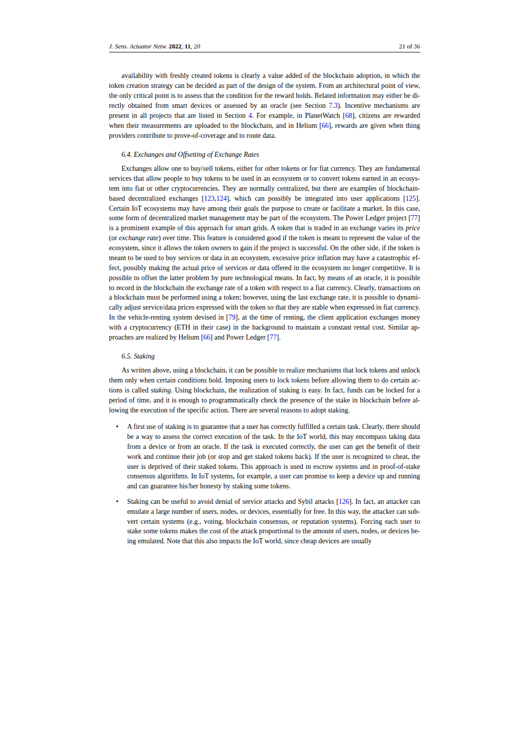J. Sens. Actuator Netw. 2022, 11, 20
21 of 36
availability with freshly created tokens is clearly a value added of the blockchain adoption, in which the token creation strategy can be decided as part of the design of the system. From an architectural point of view, the only critical point is to assess that the condition for the reward holds. Related information may either be directly obtained from smart devices or assessed by an oracle (see Section 7.3). Incentive mechanisms are present in all projects that are listed in Section 4. For example, in PlanetWatch [68], citizens are rewarded when their measurements are uploaded to the blockchain, and in Helium [66], rewards are given when thing providers contribute to prove-of-coverage and to route data.
6.4. Exchanges and Offsetting of Exchange Rates
Exchanges allow one to buy/sell tokens, either for other tokens or for fiat currency. They are fundamental services that allow people to buy tokens to be used in an ecosystem or to convert tokens earned in an ecosystem into fiat or other cryptocurrencies. They are normally centralized, but there are examples of blockchain-based decentralized exchanges [123,124], which can possibly be integrated into user applications [125]. Certain IoT ecosystems may have among their goals the purpose to create or facilitate a market. In this case, some form of decentralized market management may be part of the ecosystem. The Power Ledger project [77] is a prominent example of this approach for smart grids. A token that is traded in an exchange varies its price (or exchange rate) over time. This feature is considered good if the token is meant to represent the value of the ecosystem, since it allows the token owners to gain if the project is successful. On the other side, if the token is meant to be used to buy services or data in an ecosystem, excessive price inflation may have a catastrophic effect, possibly making the actual price of services or data offered in the ecosystem no longer competitive. It is possible to offset the latter problem by pure technological means. In fact, by means of an oracle, it is possible to record in the blockchain the exchange rate of a token with respect to a fiat currency. Clearly, transactions on a blockchain must be performed using a token; however, using the last exchange rate, it is possible to dynamically adjust service/data prices expressed with the token so that they are stable when expressed in fiat currency. In the vehicle-renting system devised in [79], at the time of renting, the client application exchanges money with a cryptocurrency (ETH in their case) in the background to maintain a constant rental cost. Similar approaches are realized by Helium [66] and Power Ledger [77].
6.5. Staking
As written above, using a blockchain, it can be possible to realize mechanisms that lock tokens and unlock them only when certain conditions hold. Imposing users to lock tokens before allowing them to do certain actions is called staking. Using blockchain, the realization of staking is easy. In fact, funds can be locked for a period of time, and it is enough to programmatically check the presence of the stake in blockchain before allowing the execution of the specific action. There are several reasons to adopt staking.
A first use of staking is to guarantee that a user has correctly fulfilled a certain task. Clearly, there should be a way to assess the correct execution of the task. In the IoT world, this may encompass taking data from a device or from an oracle. If the task is executed correctly, the user can get the benefit of their work and continue their job (or stop and get staked tokens back). If the user is recognized to cheat, the user is deprived of their staked tokens. This approach is used in escrow systems and in proof-of-stake consensus algorithms. In IoT systems, for example, a user can promise to keep a device up and running and can guarantee his/her honesty by staking some tokens.
Staking can be useful to avoid denial of service attacks and Sybil attacks [126]. In fact, an attacker can emulate a large number of users, nodes, or devices, essentially for free. In this way, the attacker can subvert certain systems (e.g., voting, blockchain consensus, or reputation systems). Forcing each user to stake some tokens makes the cost of the attack proportional to the amount of users, nodes, or devices being emulated. Note that this also impacts the IoT world, since cheap devices are usually